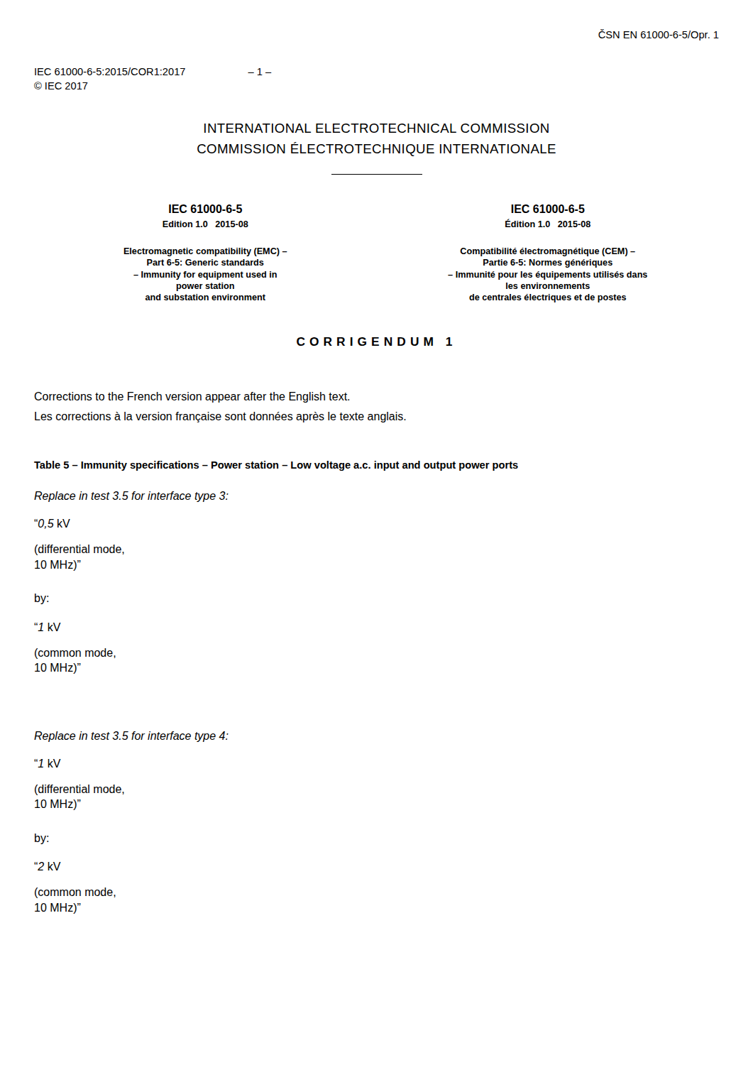ČSN EN 61000-6-5/Opr. 1
IEC 61000-6-5:2015/COR1:2017– 1 – © IEC 2017
INTERNATIONAL ELECTROTECHNICAL COMMISSION
COMMISSION ÉLECTROTECHNIQUE INTERNATIONALE
| IEC 61000-6-5 Edition 1.0 2015-08 Electromagnetic compatibility (EMC) – Part 6-5: Generic standards – Immunity for equipment used in power station and substation environment | IEC 61000-6-5 Édition 1.0 2015-08 Compatibilité électromagnétique (CEM) – Partie 6-5: Normes génériques – Immunité pour les équipements utilisés dans les environnements de centrales électriques et de postes |
CORRIGENDUM 1
Corrections to the French version appear after the English text.
Les corrections à la version française sont données après le texte anglais.
Table 5 – Immunity specifications – Power station – Low voltage a.c. input and output power ports
Replace in test 3.5 for interface type 3:
“0,5 kV
(differential mode,
10 MHz)”
by:
“1 kV
(common mode,
10 MHz)”
Replace in test 3.5 for interface type 4:
“1 kV
(differential mode,
10 MHz)”
by:
“2 kV
(common mode,
10 MHz)”